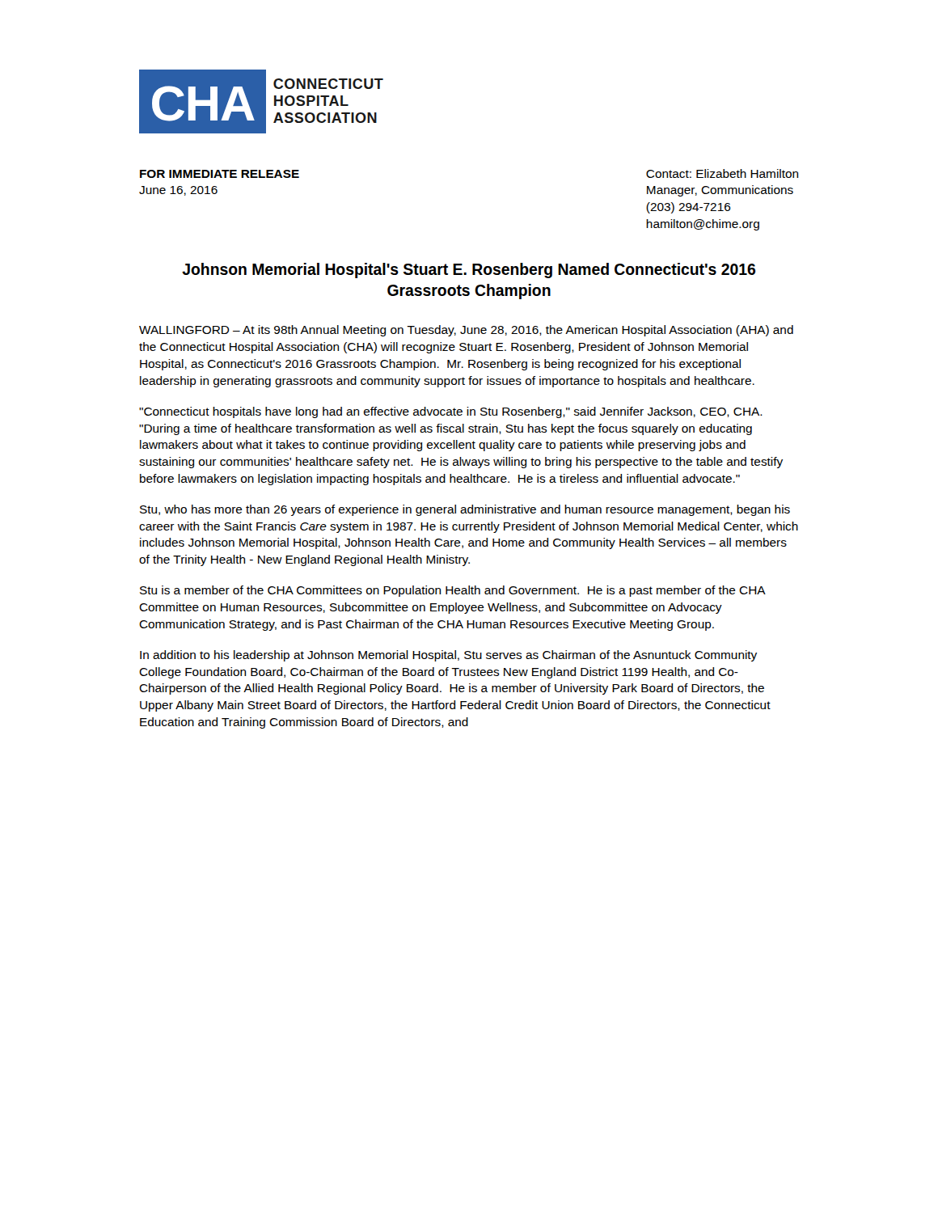CHA
CONNECTICUT HOSPITAL ASSOCIATION
FOR IMMEDIATE RELEASE
June 16, 2016
Contact: Elizabeth Hamilton
Manager, Communications
(203) 294-7216
hamilton@chime.org
Johnson Memorial Hospital's Stuart E. Rosenberg Named Connecticut's 2016
Grassroots Champion
WALLINGFORD – At its 98th Annual Meeting on Tuesday, June 28, 2016, the American Hospital Association (AHA) and the Connecticut Hospital Association (CHA) will recognize Stuart E. Rosenberg, President of Johnson Memorial Hospital, as Connecticut's 2016 Grassroots Champion. Mr. Rosenberg is being recognized for his exceptional leadership in generating grassroots and community support for issues of importance to hospitals and healthcare.
"Connecticut hospitals have long had an effective advocate in Stu Rosenberg," said Jennifer Jackson, CEO, CHA. "During a time of healthcare transformation as well as fiscal strain, Stu has kept the focus squarely on educating lawmakers about what it takes to continue providing excellent quality care to patients while preserving jobs and sustaining our communities' healthcare safety net. He is always willing to bring his perspective to the table and testify before lawmakers on legislation impacting hospitals and healthcare. He is a tireless and influential advocate."
Stu, who has more than 26 years of experience in general administrative and human resource management, began his career with the Saint Francis Care system in 1987. He is currently President of Johnson Memorial Medical Center, which includes Johnson Memorial Hospital, Johnson Health Care, and Home and Community Health Services – all members of the Trinity Health - New England Regional Health Ministry.
Stu is a member of the CHA Committees on Population Health and Government. He is a past member of the CHA Committee on Human Resources, Subcommittee on Employee Wellness, and Subcommittee on Advocacy Communication Strategy, and is Past Chairman of the CHA Human Resources Executive Meeting Group.
In addition to his leadership at Johnson Memorial Hospital, Stu serves as Chairman of the Asnuntuck Community College Foundation Board, Co-Chairman of the Board of Trustees New England District 1199 Health, and Co-Chairperson of the Allied Health Regional Policy Board. He is a member of University Park Board of Directors, the Upper Albany Main Street Board of Directors, the Hartford Federal Credit Union Board of Directors, the Connecticut Education and Training Commission Board of Directors, and